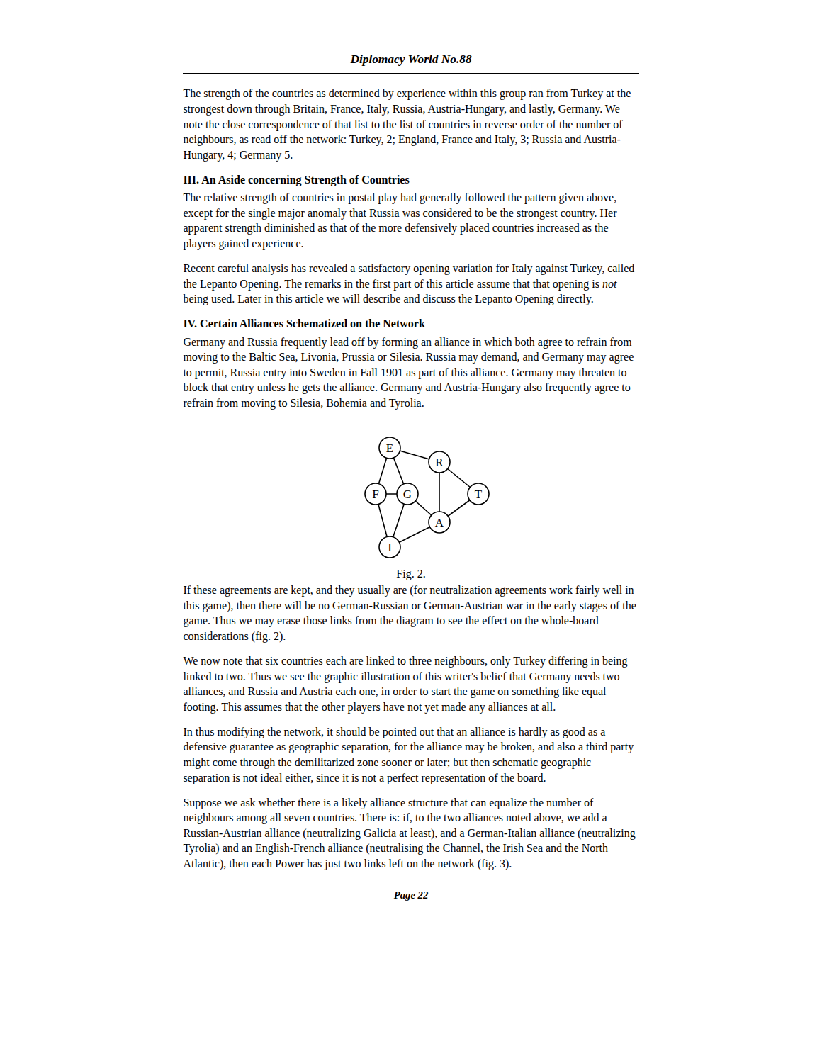Diplomacy World No.88
The strength of the countries as determined by experience within this group ran from Turkey at the strongest down through Britain, France, Italy, Russia, Austria-Hungary, and lastly, Germany. We note the close correspondence of that list to the list of countries in reverse order of the number of neighbours, as read off the network: Turkey, 2; England, France and Italy, 3; Russia and Austria-Hungary, 4; Germany 5.
III. An Aside concerning Strength of Countries
The relative strength of countries in postal play had generally followed the pattern given above, except for the single major anomaly that Russia was considered to be the strongest country. Her apparent strength diminished as that of the more defensively placed countries increased as the players gained experience.
Recent careful analysis has revealed a satisfactory opening variation for Italy against Turkey, called the Lepanto Opening. The remarks in the first part of this article assume that that opening is not being used. Later in this article we will describe and discuss the Lepanto Opening directly.
IV. Certain Alliances Schematized on the Network
Germany and Russia frequently lead off by forming an alliance in which both agree to refrain from moving to the Baltic Sea, Livonia, Prussia or Silesia. Russia may demand, and Germany may agree to permit, Russia entry into Sweden in Fall 1901 as part of this alliance. Germany may threaten to block that entry unless he gets the alliance. Germany and Austria-Hungary also frequently agree to refrain from moving to Silesia, Bohemia and Tyrolia.
E R F G T A I
Fig. 2.
If these agreements are kept, and they usually are (for neutralization agreements work fairly well in this game), then there will be no German-Russian or German-Austrian war in the early stages of the game. Thus we may erase those links from the diagram to see the effect on the whole-board considerations (fig. 2).
We now note that six countries each are linked to three neighbours, only Turkey differing in being linked to two. Thus we see the graphic illustration of this writer's belief that Germany needs two alliances, and Russia and Austria each one, in order to start the game on something like equal footing. This assumes that the other players have not yet made any alliances at all.
In thus modifying the network, it should be pointed out that an alliance is hardly as good as a defensive guarantee as geographic separation, for the alliance may be broken, and also a third party might come through the demilitarized zone sooner or later; but then schematic geographic separation is not ideal either, since it is not a perfect representation of the board.
Suppose we ask whether there is a likely alliance structure that can equalize the number of neighbours among all seven countries. There is: if, to the two alliances noted above, we add a Russian-Austrian alliance (neutralizing Galicia at least), and a German-Italian alliance (neutralizing Tyrolia) and an English-French alliance (neutralising the Channel, the Irish Sea and the North Atlantic), then each Power has just two links left on the network (fig. 3).
Page 22